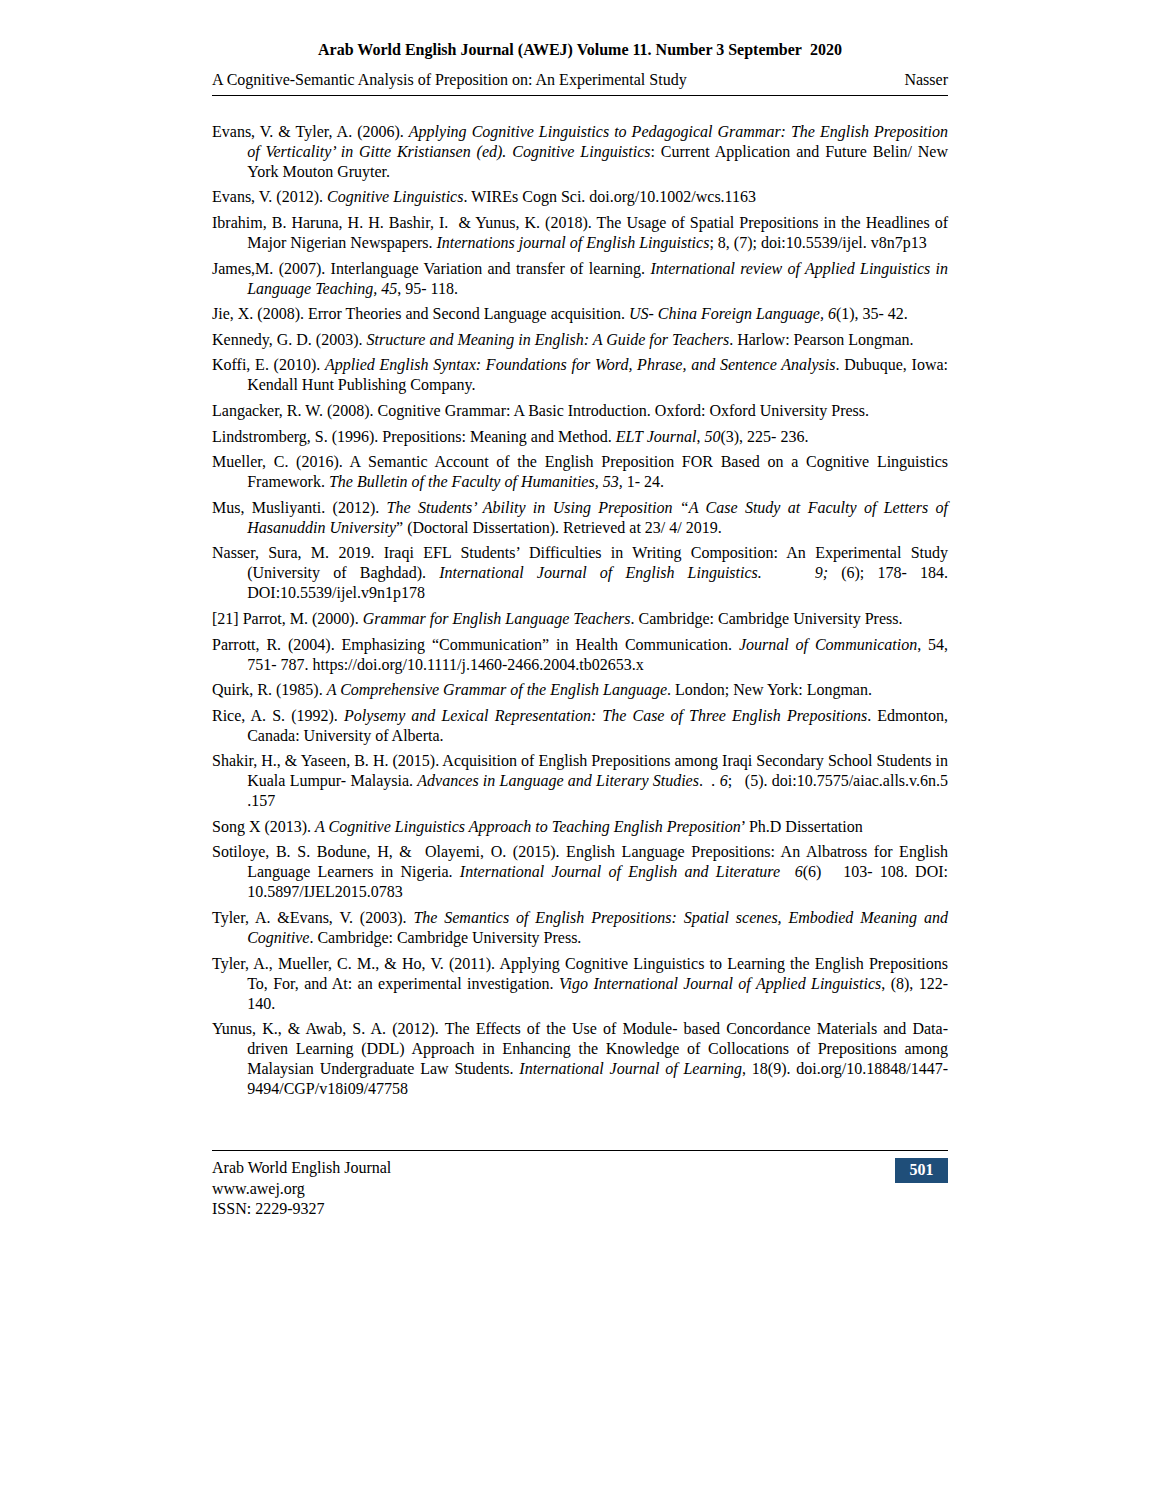Arab World English Journal (AWEJ) Volume 11. Number 3 September 2020
A Cognitive-Semantic Analysis of Preposition on: An Experimental Study Nasser
Evans, V. & Tyler, A. (2006). Applying Cognitive Linguistics to Pedagogical Grammar: The English Preposition of Verticality’ in Gitte Kristiansen (ed). Cognitive Linguistics: Current Application and Future Belin/ New York Mouton Gruyter.
Evans, V. (2012). Cognitive Linguistics. WIREs Cogn Sci. doi.org/10.1002/wcs.1163
Ibrahim, B. Haruna, H. H. Bashir, I. & Yunus, K. (2018). The Usage of Spatial Prepositions in the Headlines of Major Nigerian Newspapers. Internations journal of English Linguistics; 8, (7); doi:10.5539/ijel. v8n7p13
James,M. (2007). Interlanguage Variation and transfer of learning. International review of Applied Linguistics in Language Teaching, 45, 95- 118.
Jie, X. (2008). Error Theories and Second Language acquisition. US- China Foreign Language, 6(1), 35- 42.
Kennedy, G. D. (2003). Structure and Meaning in English: A Guide for Teachers. Harlow: Pearson Longman.
Koffi, E. (2010). Applied English Syntax: Foundations for Word, Phrase, and Sentence Analysis. Dubuque, Iowa: Kendall Hunt Publishing Company.
Langacker, R. W. (2008). Cognitive Grammar: A Basic Introduction. Oxford: Oxford University Press.
Lindstromberg, S. (1996). Prepositions: Meaning and Method. ELT Journal, 50(3), 225- 236.
Mueller, C. (2016). A Semantic Account of the English Preposition FOR Based on a Cognitive Linguistics Framework. The Bulletin of the Faculty of Humanities, 53, 1- 24.
Mus, Musliyanti. (2012). The Students’ Ability in Using Preposition “A Case Study at Faculty of Letters of Hasanuddin University” (Doctoral Dissertation). Retrieved at 23/ 4/ 2019.
Nasser, Sura, M. 2019. Iraqi EFL Students’ Difficulties in Writing Composition: An Experimental Study (University of Baghdad). International Journal of English Linguistics. 9; (6); 178- 184. DOI:10.5539/ijel.v9n1p178
[21] Parrot, M. (2000). Grammar for English Language Teachers. Cambridge: Cambridge University Press.
Parrott, R. (2004). Emphasizing “Communication” in Health Communication. Journal of Communication, 54, 751- 787. https://doi.org/10.1111/j.1460-2466.2004.tb02653.x
Quirk, R. (1985). A Comprehensive Grammar of the English Language. London; New York: Longman.
Rice, A. S. (1992). Polysemy and Lexical Representation: The Case of Three English Prepositions. Edmonton, Canada: University of Alberta.
Shakir, H., & Yaseen, B. H. (2015). Acquisition of English Prepositions among Iraqi Secondary School Students in Kuala Lumpur- Malaysia. Advances in Language and Literary Studies. . 6; (5). doi:10.7575/aiac.alls.v.6n.5 .157
Song X (2013). A Cognitive Linguistics Approach to Teaching English Preposition’ Ph.D Dissertation
Sotiloye, B. S. Bodune, H, & Olayemi, O. (2015). English Language Prepositions: An Albatross for English Language Learners in Nigeria. International Journal of English and Literature 6(6) 103- 108. DOI: 10.5897/IJEL2015.0783
Tyler, A. &Evans, V. (2003). The Semantics of English Prepositions: Spatial scenes, Embodied Meaning and Cognitive. Cambridge: Cambridge University Press.
Tyler, A., Mueller, C. M., & Ho, V. (2011). Applying Cognitive Linguistics to Learning the English Prepositions To, For, and At: an experimental investigation. Vigo International Journal of Applied Linguistics, (8), 122- 140.
Yunus, K., & Awab, S. A. (2012). The Effects of the Use of Module- based Concordance Materials and Data- driven Learning (DDL) Approach in Enhancing the Knowledge of Collocations of Prepositions among Malaysian Undergraduate Law Students. International Journal of Learning, 18(9). doi.org/10.18848/1447-9494/CGP/v18i09/47758
Arab World English Journal
www.awej.org
ISSN: 2229-9327
501